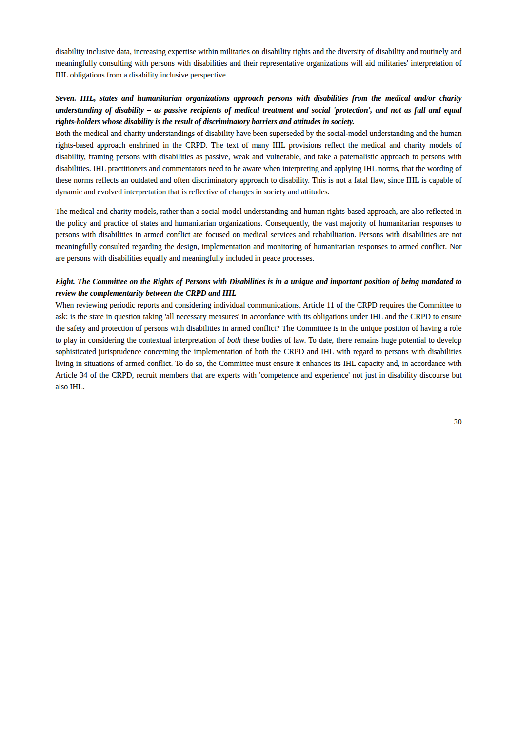disability inclusive data, increasing expertise within militaries on disability rights and the diversity of disability and routinely and meaningfully consulting with persons with disabilities and their representative organizations will aid militaries' interpretation of IHL obligations from a disability inclusive perspective.
Seven. IHL, states and humanitarian organizations approach persons with disabilities from the medical and/or charity understanding of disability – as passive recipients of medical treatment and social 'protection', and not as full and equal rights-holders whose disability is the result of discriminatory barriers and attitudes in society.
Both the medical and charity understandings of disability have been superseded by the social-model understanding and the human rights-based approach enshrined in the CRPD. The text of many IHL provisions reflect the medical and charity models of disability, framing persons with disabilities as passive, weak and vulnerable, and take a paternalistic approach to persons with disabilities. IHL practitioners and commentators need to be aware when interpreting and applying IHL norms, that the wording of these norms reflects an outdated and often discriminatory approach to disability. This is not a fatal flaw, since IHL is capable of dynamic and evolved interpretation that is reflective of changes in society and attitudes.
The medical and charity models, rather than a social-model understanding and human rights-based approach, are also reflected in the policy and practice of states and humanitarian organizations. Consequently, the vast majority of humanitarian responses to persons with disabilities in armed conflict are focused on medical services and rehabilitation. Persons with disabilities are not meaningfully consulted regarding the design, implementation and monitoring of humanitarian responses to armed conflict. Nor are persons with disabilities equally and meaningfully included in peace processes.
Eight. The Committee on the Rights of Persons with Disabilities is in a unique and important position of being mandated to review the complementarity between the CRPD and IHL
When reviewing periodic reports and considering individual communications, Article 11 of the CRPD requires the Committee to ask: is the state in question taking 'all necessary measures' in accordance with its obligations under IHL and the CRPD to ensure the safety and protection of persons with disabilities in armed conflict? The Committee is in the unique position of having a role to play in considering the contextual interpretation of both these bodies of law. To date, there remains huge potential to develop sophisticated jurisprudence concerning the implementation of both the CRPD and IHL with regard to persons with disabilities living in situations of armed conflict. To do so, the Committee must ensure it enhances its IHL capacity and, in accordance with Article 34 of the CRPD, recruit members that are experts with 'competence and experience' not just in disability discourse but also IHL.
30